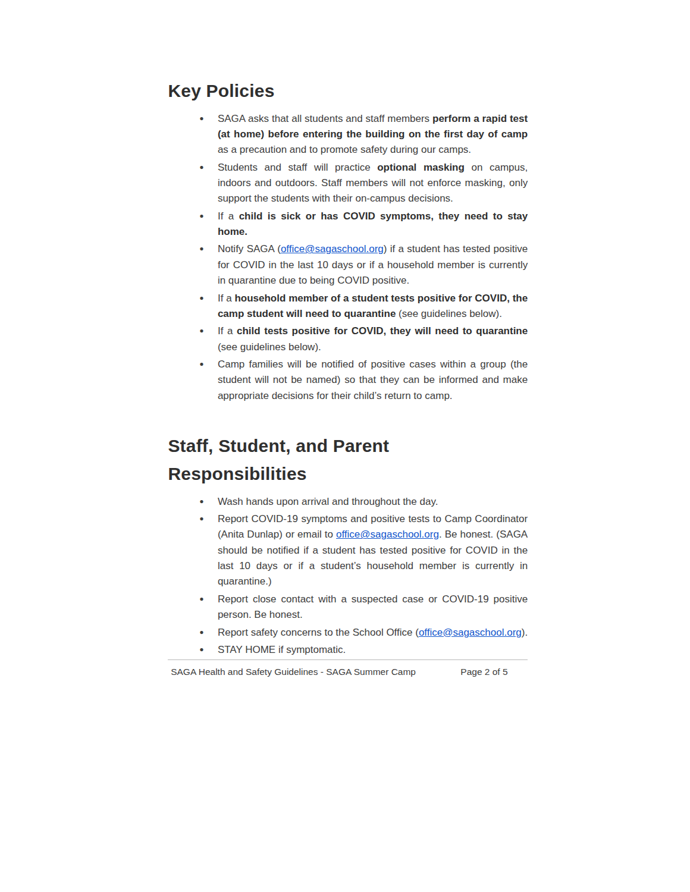Key Policies
SAGA asks that all students and staff members perform a rapid test (at home) before entering the building on the first day of camp as a precaution and to promote safety during our camps.
Students and staff will practice optional masking on campus, indoors and outdoors. Staff members will not enforce masking, only support the students with their on-campus decisions.
If a child is sick or has COVID symptoms, they need to stay home.
Notify SAGA (office@sagaschool.org) if a student has tested positive for COVID in the last 10 days or if a household member is currently in quarantine due to being COVID positive.
If a household member of a student tests positive for COVID, the camp student will need to quarantine (see guidelines below).
If a child tests positive for COVID, they will need to quarantine (see guidelines below).
Camp families will be notified of positive cases within a group (the student will not be named) so that they can be informed and make appropriate decisions for their child’s return to camp.
Staff, Student, and Parent Responsibilities
Wash hands upon arrival and throughout the day.
Report COVID-19 symptoms and positive tests to Camp Coordinator (Anita Dunlap) or email to office@sagaschool.org. Be honest. (SAGA should be notified if a student has tested positive for COVID in the last 10 days or if a student’s household member is currently in quarantine.)
Report close contact with a suspected case or COVID-19 positive person. Be honest.
Report safety concerns to the School Office (office@sagaschool.org).
STAY HOME if symptomatic.
SAGA Health and Safety Guidelines - SAGA Summer Camp Page 2 of 5